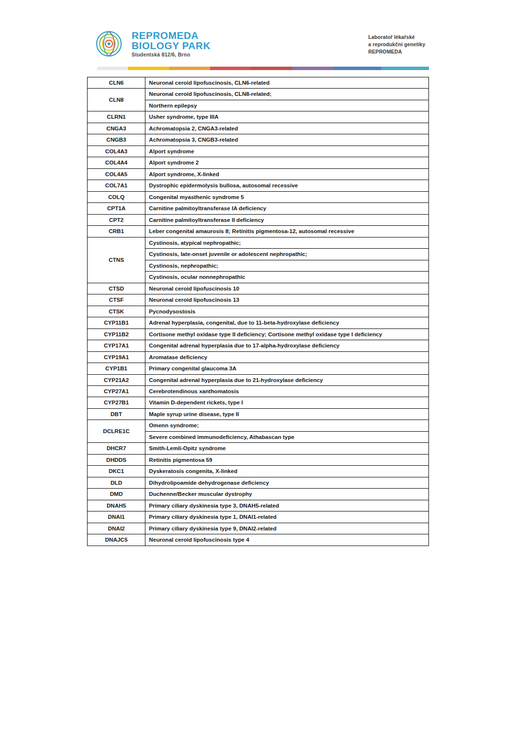REPROMEDA
BIOLOGY PARK
Studentská 812/6, Brno
Laboratoř lékařské
a reprodukční genetiky
REPROMEDA
| CLN6 | Neuronal ceroid lipofuscinosis, CLN6-related |
| CLN8 | Neuronal ceroid lipofuscinosis, CLN8-related; |
| Northern epilepsy |
| CLRN1 | Usher syndrome, type IIIA |
| CNGA3 | Achromatopsia 2, CNGA3-related |
| CNGB3 | Achromatopsia 3, CNGB3-related |
| COL4A3 | Alport syndrome |
| COL4A4 | Alport syndrome 2 |
| COL4A5 | Alport syndrome, X-linked |
| COL7A1 | Dystrophic epidermolysis bullosa, autosomal recessive |
| COLQ | Congenital myasthenic syndrome 5 |
| CPT1A | Carnitine palmitoyltransferase IA deficiency |
| CPT2 | Carnitine palmitoyltransferase II deficiency |
| CRB1 | Leber congenital amaurosis 8; Retinitis pigmentosa-12, autosomal recessive |
| CTNS | Cystinosis, atypical nephropathic; |
| Cystinosis, late-onset juvenile or adolescent nephropathic; |
| Cystinosis, nephropathic; |
| Cystinosis, ocular nonnephropathic |
| CTSD | Neuronal ceroid lipofuscinosis 10 |
| CTSF | Neuronal ceroid lipofuscinosis 13 |
| CTSK | Pycnodysostosis |
| CYP11B1 | Adrenal hyperplasia, congenital, due to 11-beta-hydroxylase deficiency |
| CYP11B2 | Cortisone methyl oxidase type II deficiency; Cortisone methyl oxidase type I deficiency |
| CYP17A1 | Congenital adrenal hyperplasia due to 17-alpha-hydroxylase deficiency |
| CYP19A1 | Aromatase deficiency |
| CYP1B1 | Primary congenital glaucoma 3A |
| CYP21A2 | Congenital adrenal hyperplasia due to 21-hydroxylase deficiency |
| CYP27A1 | Cerebrotendinous xanthomatosis |
| CYP27B1 | Vitamin D-dependent rickets, type I |
| DBT | Maple syrup urine disease, type II |
| DCLRE1C | Omenn syndrome; |
| Severe combined immunodeficiency, Athabascan type |
| DHCR7 | Smith-Lemli-Opitz syndrome |
| DHDDS | Retinitis pigmentosa 59 |
| DKC1 | Dyskeratosis congenita, X-linked |
| DLD | Dihydrolipoamide dehydrogenase deficiency |
| DMD | Duchenne/Becker muscular dystrophy |
| DNAH5 | Primary ciliary dyskinesia type 3, DNAH5-related |
| DNAI1 | Primary ciliary dyskinesia type 1, DNAI1-related |
| DNAI2 | Primary ciliary dyskinesia type 9, DNAI2-related |
| DNAJC5 | Neuronal ceroid lipofuscinosis type 4 |